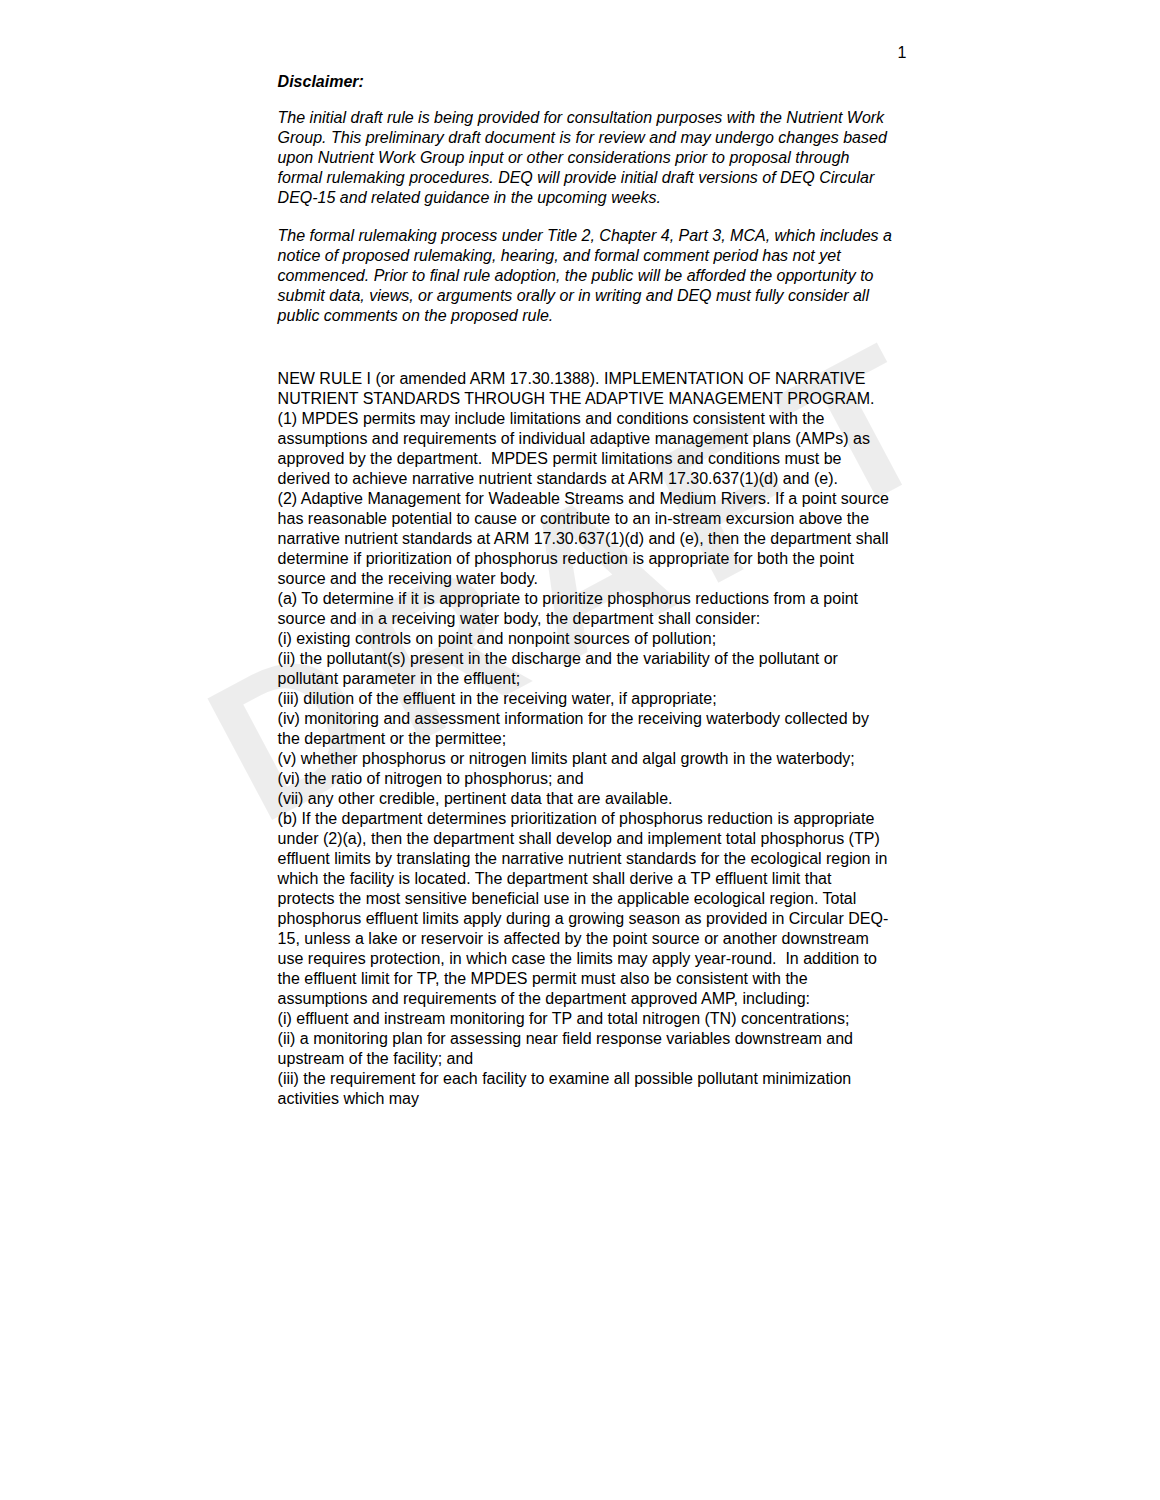1
DRAFT
Disclaimer:
The initial draft rule is being provided for consultation purposes with the Nutrient Work Group. This preliminary draft document is for review and may undergo changes based upon Nutrient Work Group input or other considerations prior to proposal through formal rulemaking procedures. DEQ will provide initial draft versions of DEQ Circular DEQ-15 and related guidance in the upcoming weeks.
The formal rulemaking process under Title 2, Chapter 4, Part 3, MCA, which includes a notice of proposed rulemaking, hearing, and formal comment period has not yet commenced. Prior to final rule adoption, the public will be afforded the opportunity to submit data, views, or arguments orally or in writing and DEQ must fully consider all public comments on the proposed rule.
NEW RULE I (or amended ARM 17.30.1388). IMPLEMENTATION OF NARRATIVE NUTRIENT STANDARDS THROUGH THE ADAPTIVE MANAGEMENT PROGRAM. (1) MPDES permits may include limitations and conditions consistent with the assumptions and requirements of individual adaptive management plans (AMPs) as approved by the department. MPDES permit limitations and conditions must be derived to achieve narrative nutrient standards at ARM 17.30.637(1)(d) and (e).
(2) Adaptive Management for Wadeable Streams and Medium Rivers. If a point source has reasonable potential to cause or contribute to an in-stream excursion above the narrative nutrient standards at ARM 17.30.637(1)(d) and (e), then the department shall determine if prioritization of phosphorus reduction is appropriate for both the point source and the receiving water body.
(a) To determine if it is appropriate to prioritize phosphorus reductions from a point source and in a receiving water body, the department shall consider:
(i) existing controls on point and nonpoint sources of pollution;
(ii) the pollutant(s) present in the discharge and the variability of the pollutant or pollutant parameter in the effluent;
(iii) dilution of the effluent in the receiving water, if appropriate;
(iv) monitoring and assessment information for the receiving waterbody collected by the department or the permittee;
(v) whether phosphorus or nitrogen limits plant and algal growth in the waterbody;
(vi) the ratio of nitrogen to phosphorus; and
(vii) any other credible, pertinent data that are available.
(b) If the department determines prioritization of phosphorus reduction is appropriate under (2)(a), then the department shall develop and implement total phosphorus (TP) effluent limits by translating the narrative nutrient standards for the ecological region in which the facility is located. The department shall derive a TP effluent limit that protects the most sensitive beneficial use in the applicable ecological region. Total phosphorus effluent limits apply during a growing season as provided in Circular DEQ-15, unless a lake or reservoir is affected by the point source or another downstream use requires protection, in which case the limits may apply year-round. In addition to the effluent limit for TP, the MPDES permit must also be consistent with the assumptions and requirements of the department approved AMP, including:
(i) effluent and instream monitoring for TP and total nitrogen (TN) concentrations;
(ii) a monitoring plan for assessing near field response variables downstream and upstream of the facility; and
(iii) the requirement for each facility to examine all possible pollutant minimization activities which may